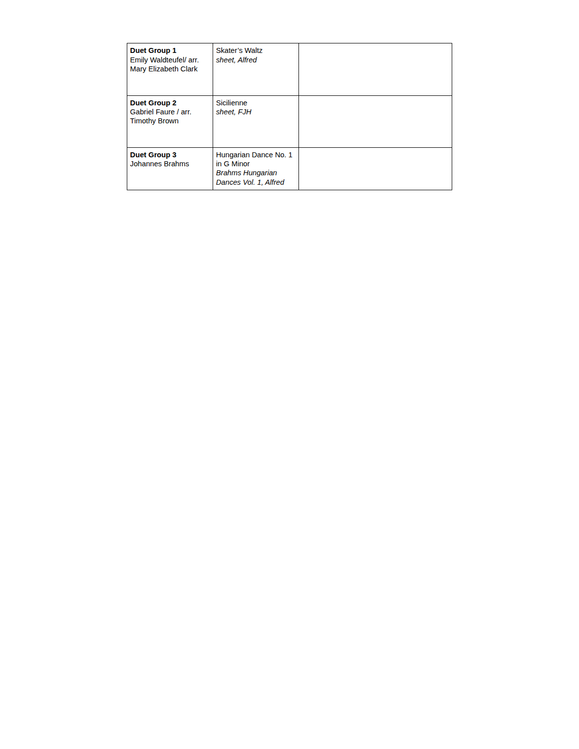| Duet Group 1 Emily Waldteufel/ arr. Mary Elizabeth Clark | Skater’s Waltz sheet, Alfred | |
| Duet Group 2 Gabriel Faure / arr. Timothy Brown | Sicilienne sheet, FJH | |
| Duet Group 3 Johannes Brahms | Hungarian Dance No. 1 in G Minor Brahms Hungarian Dances Vol. 1, Alfred | |